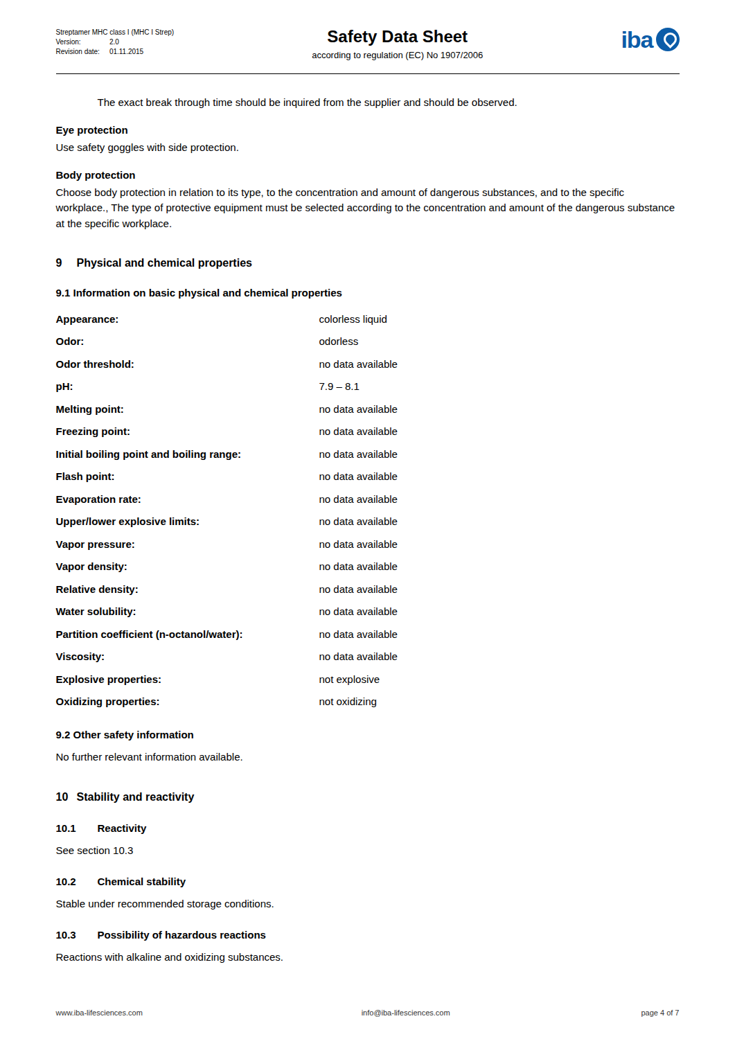Streptamer MHC class I (MHC I Strep)
| Version: | 2.0 |
| Revision date: | 01.11.2015 |
Safety Data Sheet
according to regulation (EC) No 1907/2006
iba
The exact break through time should be inquired from the supplier and should be observed.
Eye protection
Use safety goggles with side protection.
Body protection
Choose body protection in relation to its type, to the concentration and amount of dangerous substances, and to the specific workplace., The type of protective equipment must be selected according to the concentration and amount of the dangerous substance at the specific workplace.
9 Physical and chemical properties
9.1 Information on basic physical and chemical properties
| Appearance: | colorless liquid |
| Odor: | odorless |
| Odor threshold: | no data available |
| pH: | 7.9 – 8.1 |
| Melting point: | no data available |
| Freezing point: | no data available |
| Initial boiling point and boiling range: | no data available |
| Flash point: | no data available |
| Evaporation rate: | no data available |
| Upper/lower explosive limits: | no data available |
| Vapor pressure: | no data available |
| Vapor density: | no data available |
| Relative density: | no data available |
| Water solubility: | no data available |
| Partition coefficient (n-octanol/water): | no data available |
| Viscosity: | no data available |
| Explosive properties: | not explosive |
| Oxidizing properties: | not oxidizing |
9.2 Other safety information
No further relevant information available.
10 Stability and reactivity
10.1 Reactivity
See section 10.3
10.2 Chemical stability
Stable under recommended storage conditions.
10.3 Possibility of hazardous reactions
Reactions with alkaline and oxidizing substances.
www.iba-lifesciences.com info@iba-lifesciences.com page 4 of 7